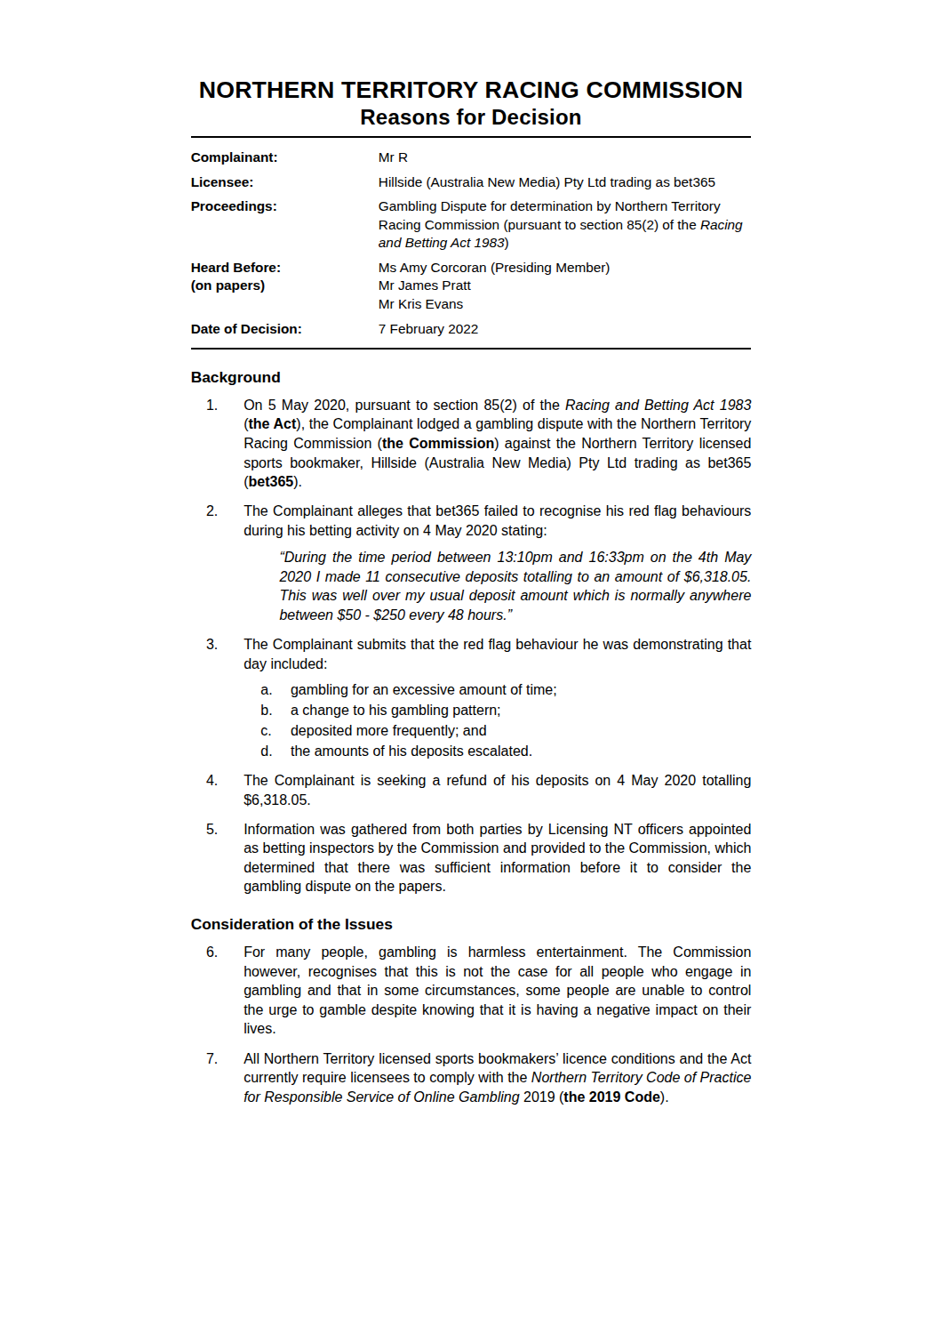NORTHERN TERRITORY RACING COMMISSIONReasons for Decision
| Complainant: | Mr R |
| Licensee: | Hillside (Australia New Media) Pty Ltd trading as bet365 |
| Proceedings: | Gambling Dispute for determination by Northern Territory Racing Commission (pursuant to section 85(2) of the Racing and Betting Act 1983 ) |
| Heard Before: (on papers) | Ms Amy Corcoran (Presiding Member) Mr James Pratt Mr Kris Evans |
| Date of Decision: | 7 February 2022 |
Background
On 5 May 2020, pursuant to section 85(2) of the Racing and Betting Act 1983 (the Act), the Complainant lodged a gambling dispute with the Northern Territory Racing Commission (the Commission) against the Northern Territory licensed sports bookmaker, Hillside (Australia New Media) Pty Ltd trading as bet365 (bet365).
The Complainant alleges that bet365 failed to recognise his red flag behaviours during his betting activity on 4 May 2020 stating:
“During the time period between 13:10pm and 16:33pm on the 4th May 2020 I made 11 consecutive deposits totalling to an amount of $6,318.05. This was well over my usual deposit amount which is normally anywhere between $50 - $250 every 48 hours.”
The Complainant submits that the red flag behaviour he was demonstrating that day included:
gambling for an excessive amount of time;
a change to his gambling pattern;
deposited more frequently; and
the amounts of his deposits escalated.
The Complainant is seeking a refund of his deposits on 4 May 2020 totalling $6,318.05.
Information was gathered from both parties by Licensing NT officers appointed as betting inspectors by the Commission and provided to the Commission, which determined that there was sufficient information before it to consider the gambling dispute on the papers.
Consideration of the Issues
For many people, gambling is harmless entertainment. The Commission however, recognises that this is not the case for all people who engage in gambling and that in some circumstances, some people are unable to control the urge to gamble despite knowing that it is having a negative impact on their lives.
All Northern Territory licensed sports bookmakers’ licence conditions and the Act currently require licensees to comply with the Northern Territory Code of Practice for Responsible Service of Online Gambling 2019 (the 2019 Code).